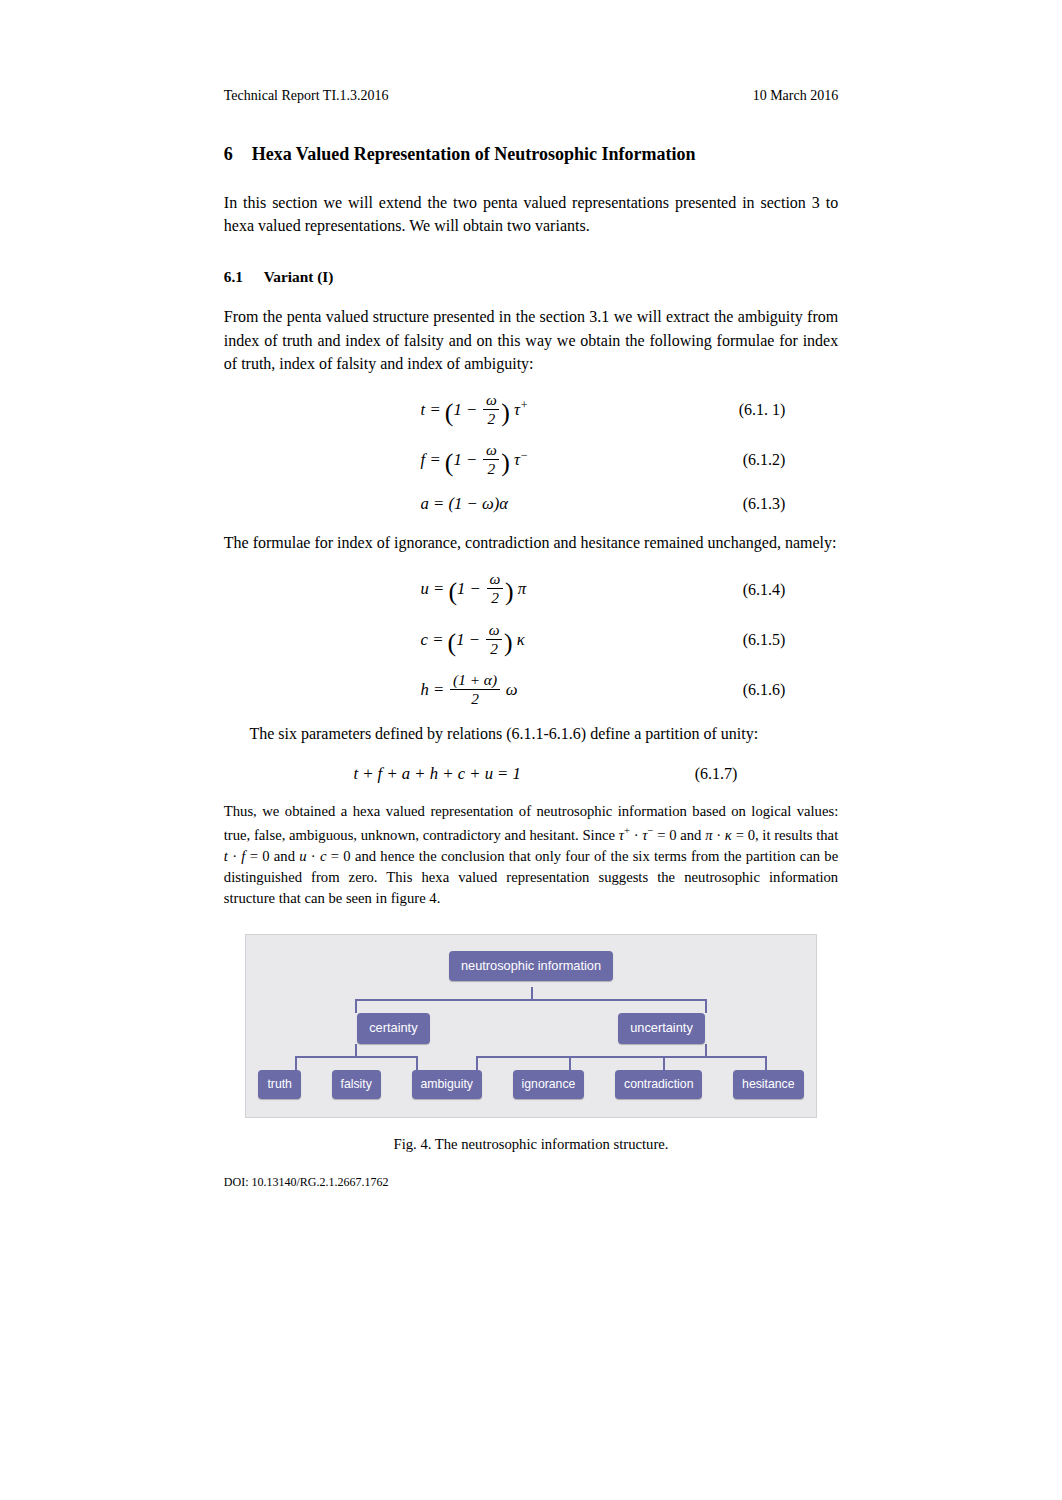Technical Report TI.1.3.2016 10 March 2016
6 Hexa Valued Representation of Neutrosophic Information
In this section we will extend the two penta valued representations presented in section 3 to hexa valued representations. We will obtain two variants.
6.1 Variant (I)
From the penta valued structure presented in the section 3.1 we will extract the ambiguity from index of truth and index of falsity and on this way we obtain the following formulae for index of truth, index of falsity and index of ambiguity:
t = (1 − ω 2) τ+ (6.1. 1)
f = (1 − ω 2) τ− (6.1.2)
a = (1 − ω)α (6.1.3)
The formulae for index of ignorance, contradiction and hesitance remained unchanged, namely:
u = (1 − ω 2) π (6.1.4)
c = (1 − ω 2) κ (6.1.5)
h = (1 + α) 2 ω (6.1.6)
The six parameters defined by relations (6.1.1-6.1.6) define a partition of unity:
t + f + a + h + c + u = 1 (6.1.7)
Thus, we obtained a hexa valued representation of neutrosophic information based on logical values: true, false, ambiguous, unknown, contradictory and hesitant. Since τ+ · τ− = 0 and π · κ = 0, it results that t · f = 0 and u · c = 0 and hence the conclusion that only four of the six terms from the partition can be distinguished from zero. This hexa valued representation suggests the neutrosophic information structure that can be seen in figure 4.
neutrosophic information
certainty uncertainty
truth falsity ambiguity ignorance contradiction hesitance
Fig. 4. The neutrosophic information structure.
DOI: 10.13140/RG.2.1.2667.1762